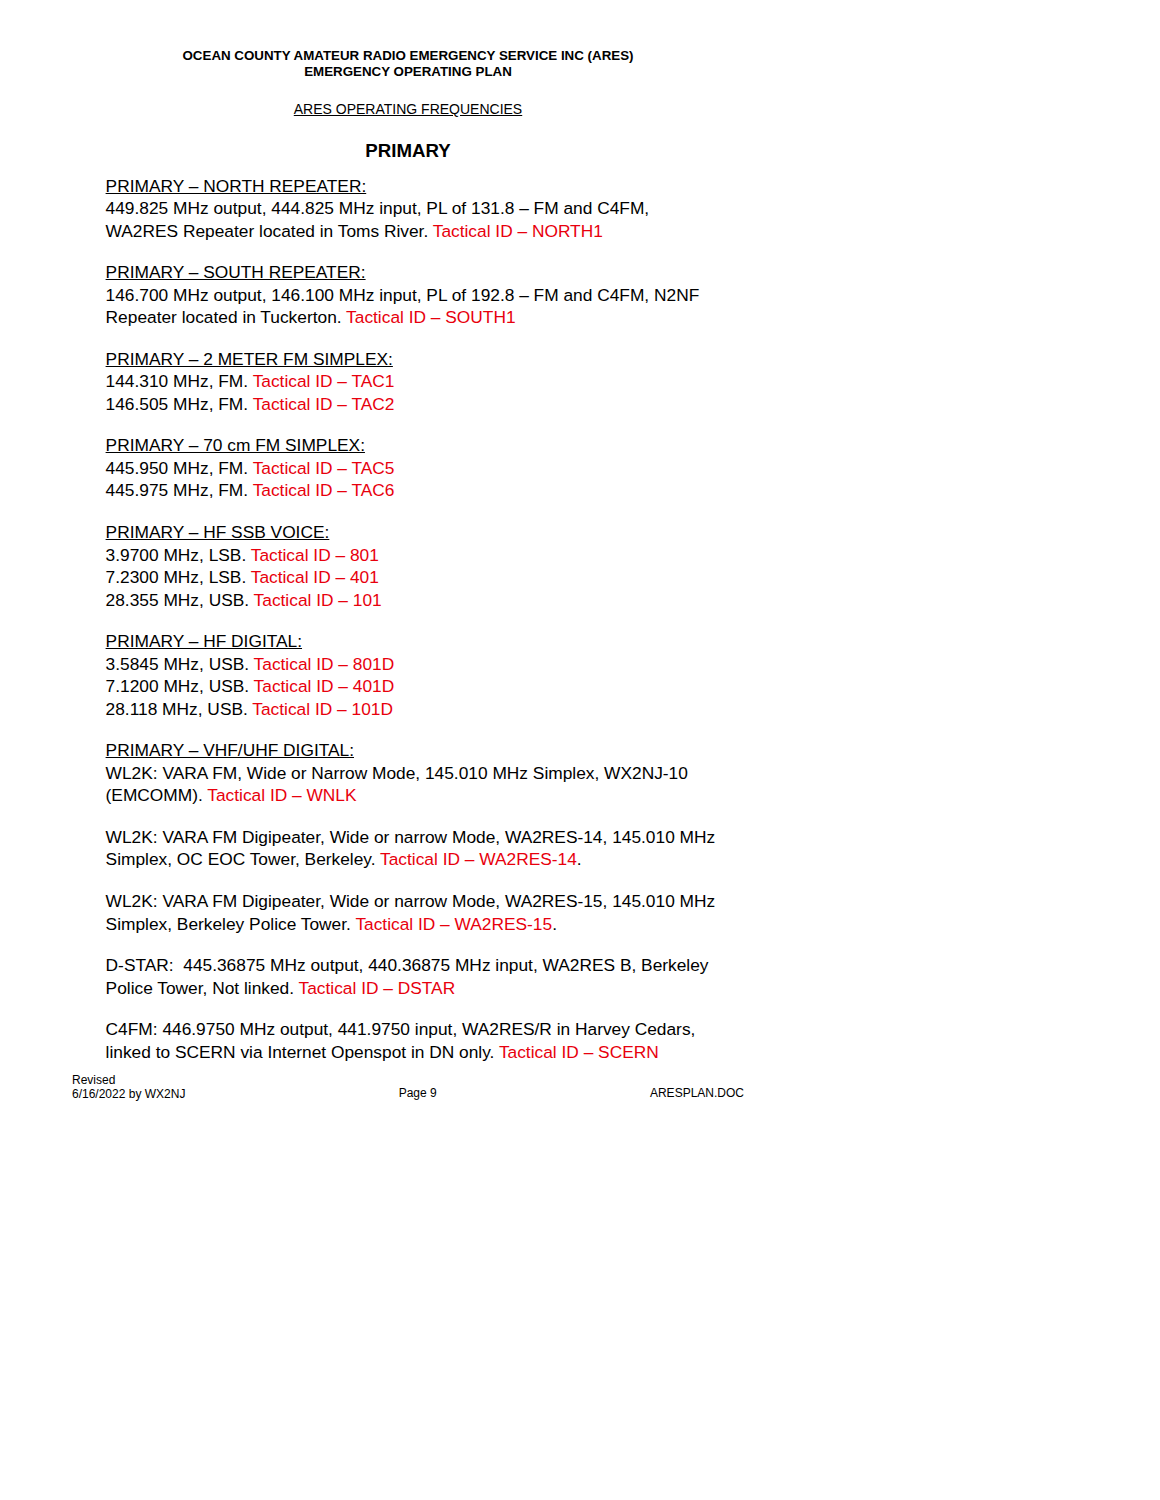OCEAN COUNTY AMATEUR RADIO EMERGENCY SERVICE INC (ARES)
EMERGENCY OPERATING PLAN
ARES OPERATING FREQUENCIES
PRIMARY
PRIMARY – NORTH REPEATER:
449.825 MHz output, 444.825 MHz input, PL of 131.8 – FM and C4FM,
WA2RES Repeater located in Toms River. Tactical ID – NORTH1
PRIMARY – SOUTH REPEATER:
146.700 MHz output, 146.100 MHz input, PL of 192.8 – FM and C4FM, N2NF
Repeater located in Tuckerton. Tactical ID – SOUTH1
PRIMARY – 2 METER FM SIMPLEX:
144.310 MHz, FM. Tactical ID – TAC1
146.505 MHz, FM. Tactical ID – TAC2
PRIMARY – 70 cm FM SIMPLEX:
445.950 MHz, FM. Tactical ID – TAC5
445.975 MHz, FM. Tactical ID – TAC6
PRIMARY – HF SSB VOICE:
3.9700 MHz, LSB. Tactical ID – 801
7.2300 MHz, LSB. Tactical ID – 401
28.355 MHz, USB. Tactical ID – 101
PRIMARY – HF DIGITAL:
3.5845 MHz, USB. Tactical ID – 801D
7.1200 MHz, USB. Tactical ID – 401D
28.118 MHz, USB. Tactical ID – 101D
PRIMARY – VHF/UHF DIGITAL:
WL2K: VARA FM, Wide or Narrow Mode, 145.010 MHz Simplex, WX2NJ-10
(EMCOMM). Tactical ID – WNLK
WL2K: VARA FM Digipeater, Wide or narrow Mode, WA2RES-14, 145.010 MHz
Simplex, OC EOC Tower, Berkeley. Tactical ID – WA2RES-14.
WL2K: VARA FM Digipeater, Wide or narrow Mode, WA2RES-15, 145.010 MHz
Simplex, Berkeley Police Tower. Tactical ID – WA2RES-15.
D-STAR: 445.36875 MHz output, 440.36875 MHz input, WA2RES B, Berkeley
Police Tower, Not linked. Tactical ID – DSTAR
C4FM: 446.9750 MHz output, 441.9750 input, WA2RES/R in Harvey Cedars,
linked to SCERN via Internet Openspot in DN only. Tactical ID – SCERN
Revised
6/16/2022 by WX2NJ
Page 9
ARESPLAN.DOC